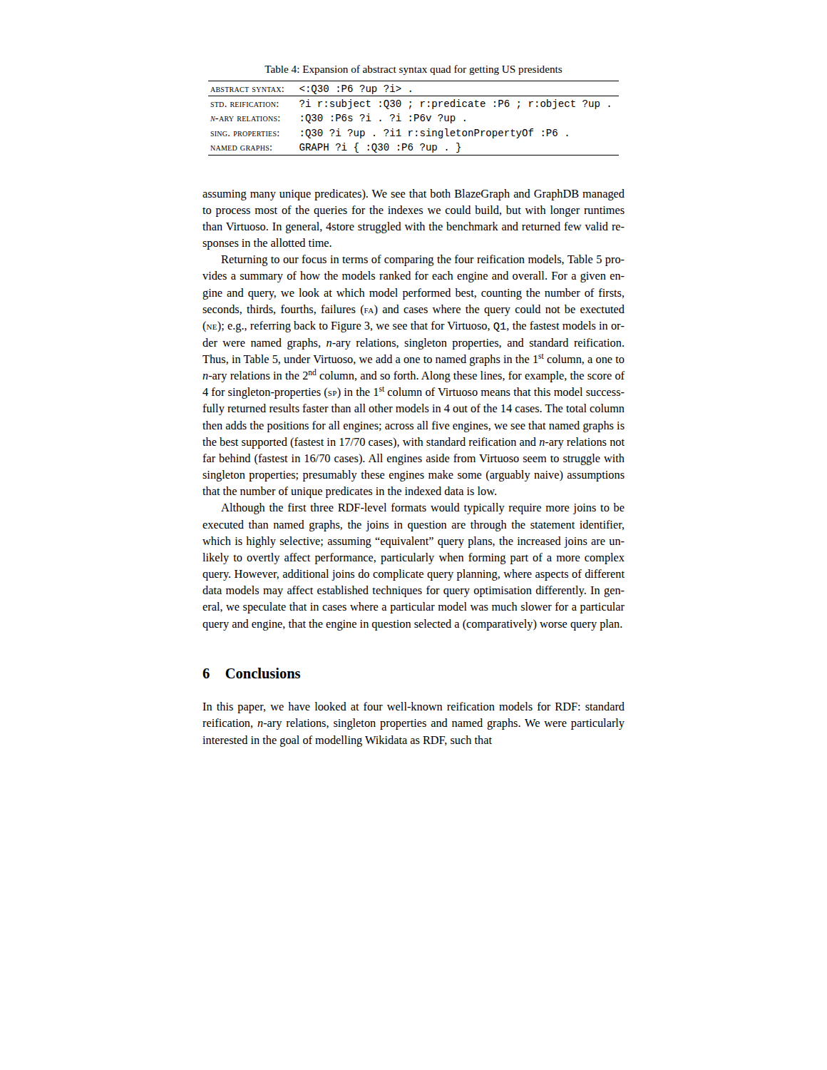Table 4: Expansion of abstract syntax quad for getting US presidents
| abstract syntax: | <:Q30 :P6 ?up ?i> . |
| std. reification: | ?i r:subject :Q30 ; r:predicate :P6 ; r:object ?up . |
| n -ary relations: | :Q30 :P6s ?i . ?i :P6v ?up . |
| sing. properties: | :Q30 ?i ?up . ?i1 r:singletonPropertyOf :P6 . |
| named graphs: | GRAPH ?i { :Q30 :P6 ?up . } |
assuming many unique predicates). We see that both BlazeGraph and GraphDB managed to process most of the queries for the indexes we could build, but with longer runtimes than Virtuoso. In general, 4store struggled with the benchmark and returned few valid responses in the allotted time.
Returning to our focus in terms of comparing the four reification models, Table 5 provides a summary of how the models ranked for each engine and overall. For a given engine and query, we look at which model performed best, counting the number of firsts, seconds, thirds, fourths, failures (fa) and cases where the query could not be exectuted (ne); e.g., referring back to Figure 3, we see that for Virtuoso, Q1, the fastest models in order were named graphs, n-ary relations, singleton properties, and standard reification. Thus, in Table 5, under Virtuoso, we add a one to named graphs in the 1st column, a one to n-ary relations in the 2nd column, and so forth. Along these lines, for example, the score of 4 for singleton-properties (sp) in the 1st column of Virtuoso means that this model successfully returned results faster than all other models in 4 out of the 14 cases. The total column then adds the positions for all engines; across all five engines, we see that named graphs is the best supported (fastest in 17/70 cases), with standard reification and n-ary relations not far behind (fastest in 16/70 cases). All engines aside from Virtuoso seem to struggle with singleton properties; presumably these engines make some (arguably naive) assumptions that the number of unique predicates in the indexed data is low.
Although the first three RDF-level formats would typically require more joins to be executed than named graphs, the joins in question are through the statement identifier, which is highly selective; assuming “equivalent” query plans, the increased joins are unlikely to overtly affect performance, particularly when forming part of a more complex query. However, additional joins do complicate query planning, where aspects of different data models may affect established techniques for query optimisation differently. In general, we speculate that in cases where a particular model was much slower for a particular query and engine, that the engine in question selected a (comparatively) worse query plan.
6 Conclusions
In this paper, we have looked at four well-known reification models for RDF: standard reification, n-ary relations, singleton properties and named graphs. We were particularly interested in the goal of modelling Wikidata as RDF, such that